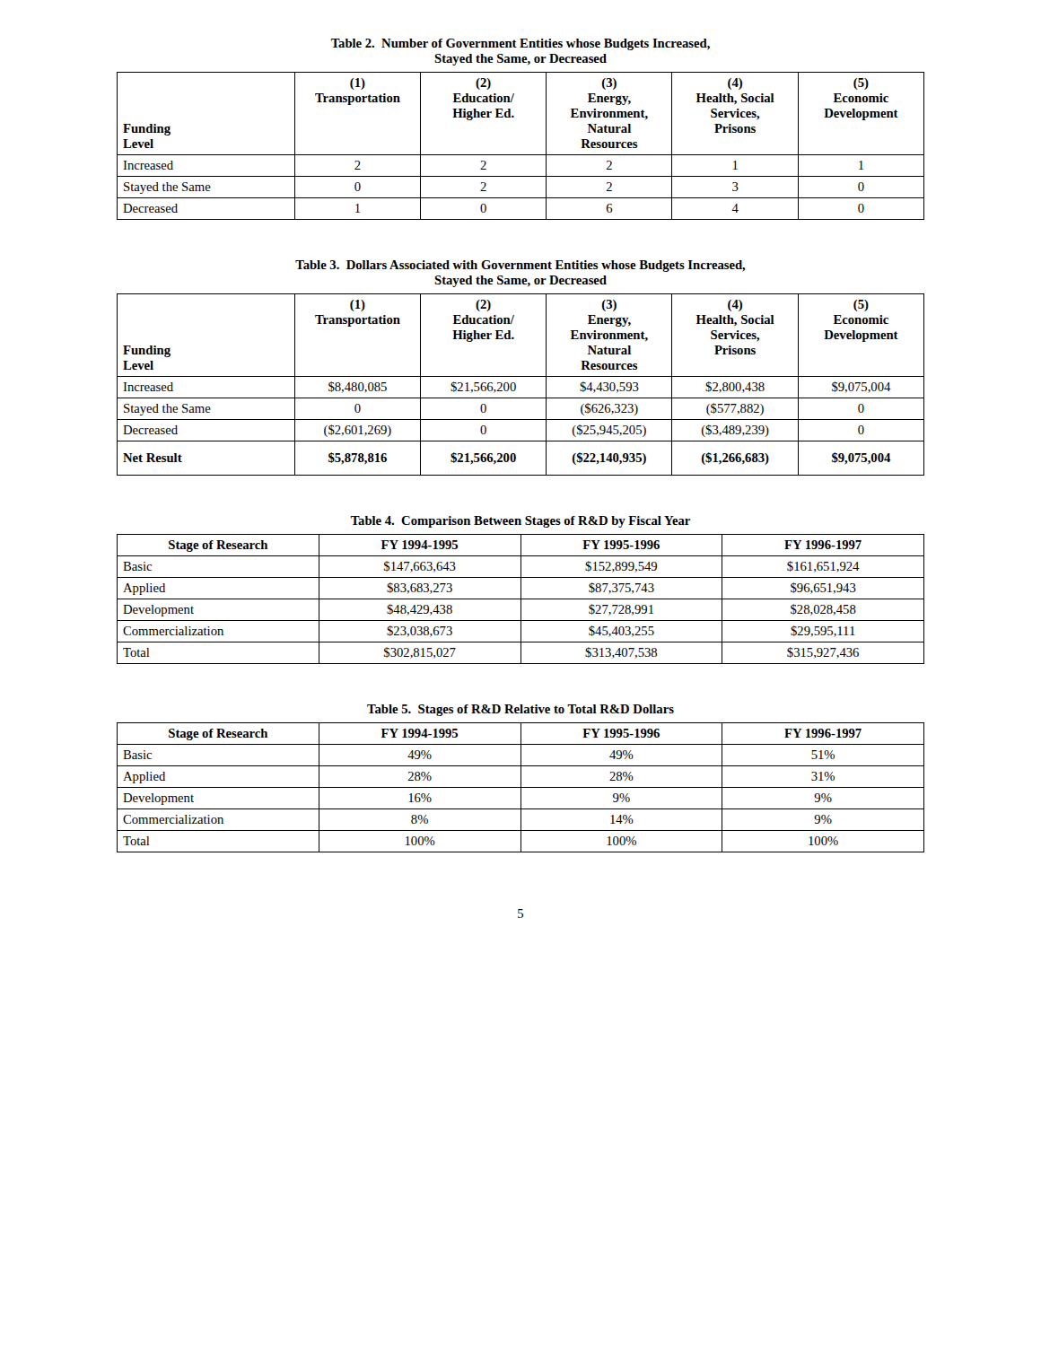Table 2. Number of Government Entities whose Budgets Increased, Stayed the Same, or Decreased
| Funding Level | (1) Transportation | (2) Education/ Higher Ed. | (3) Energy, Environment, Natural Resources | (4) Health, Social Services, Prisons | (5) Economic Development |
| --- | --- | --- | --- | --- | --- |
| Increased | 2 | 2 | 2 | 1 | 1 |
| Stayed the Same | 0 | 2 | 2 | 3 | 0 |
| Decreased | 1 | 0 | 6 | 4 | 0 |
Table 3. Dollars Associated with Government Entities whose Budgets Increased, Stayed the Same, or Decreased
| Funding Level | (1) Transportation | (2) Education/ Higher Ed. | (3) Energy, Environment, Natural Resources | (4) Health, Social Services, Prisons | (5) Economic Development |
| --- | --- | --- | --- | --- | --- |
| Increased | $8,480,085 | $21,566,200 | $4,430,593 | $2,800,438 | $9,075,004 |
| Stayed the Same | 0 | 0 | ($626,323) | ($577,882) | 0 |
| Decreased | ($2,601,269) | 0 | ($25,945,205) | ($3,489,239) | 0 |
| Net Result | $5,878,816 | $21,566,200 | ($22,140,935) | ($1,266,683) | $9,075,004 |
Table 4. Comparison Between Stages of R&D by Fiscal Year
| Stage of Research | FY 1994-1995 | FY 1995-1996 | FY 1996-1997 |
| --- | --- | --- | --- |
| Basic | $147,663,643 | $152,899,549 | $161,651,924 |
| Applied | $83,683,273 | $87,375,743 | $96,651,943 |
| Development | $48,429,438 | $27,728,991 | $28,028,458 |
| Commercialization | $23,038,673 | $45,403,255 | $29,595,111 |
| Total | $302,815,027 | $313,407,538 | $315,927,436 |
Table 5. Stages of R&D Relative to Total R&D Dollars
| Stage of Research | FY 1994-1995 | FY 1995-1996 | FY 1996-1997 |
| --- | --- | --- | --- |
| Basic | 49% | 49% | 51% |
| Applied | 28% | 28% | 31% |
| Development | 16% | 9% | 9% |
| Commercialization | 8% | 14% | 9% |
| Total | 100% | 100% | 100% |
5